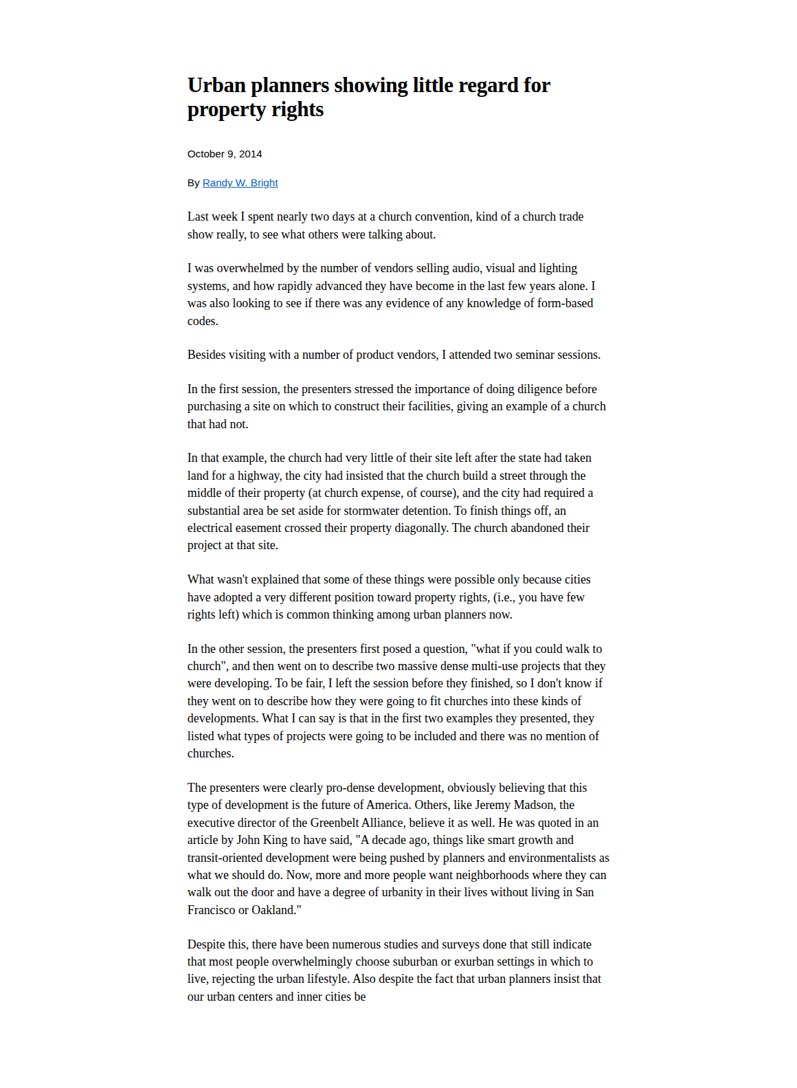Urban planners showing little regard for property rights
October 9, 2014
By Randy W. Bright
Last week I spent nearly two days at a church convention, kind of a church trade show really, to see what others were talking about.
I was overwhelmed by the number of vendors selling audio, visual and lighting systems, and how rapidly advanced they have become in the last few years alone. I was also looking to see if there was any evidence of any knowledge of form-based codes.
Besides visiting with a number of product vendors, I attended two seminar sessions.
In the first session, the presenters stressed the importance of doing diligence before purchasing a site on which to construct their facilities, giving an example of a church that had not.
In that example, the church had very little of their site left after the state had taken land for a highway, the city had insisted that the church build a street through the middle of their property (at church expense, of course), and the city had required a substantial area be set aside for stormwater detention. To finish things off, an electrical easement crossed their property diagonally. The church abandoned their project at that site.
What wasn't explained that some of these things were possible only because cities have adopted a very different position toward property rights, (i.e., you have few rights left) which is common thinking among urban planners now.
In the other session, the presenters first posed a question, "what if you could walk to church", and then went on to describe two massive dense multi-use projects that they were developing. To be fair, I left the session before they finished, so I don't know if they went on to describe how they were going to fit churches into these kinds of developments. What I can say is that in the first two examples they presented, they listed what types of projects were going to be included and there was no mention of churches.
The presenters were clearly pro-dense development, obviously believing that this type of development is the future of America. Others, like Jeremy Madson, the executive director of the Greenbelt Alliance, believe it as well. He was quoted in an article by John King to have said, "A decade ago, things like smart growth and transit-oriented development were being pushed by planners and environmentalists as what we should do. Now, more and more people want neighborhoods where they can walk out the door and have a degree of urbanity in their lives without living in San Francisco or Oakland."
Despite this, there have been numerous studies and surveys done that still indicate that most people overwhelmingly choose suburban or exurban settings in which to live, rejecting the urban lifestyle. Also despite the fact that urban planners insist that our urban centers and inner cities be